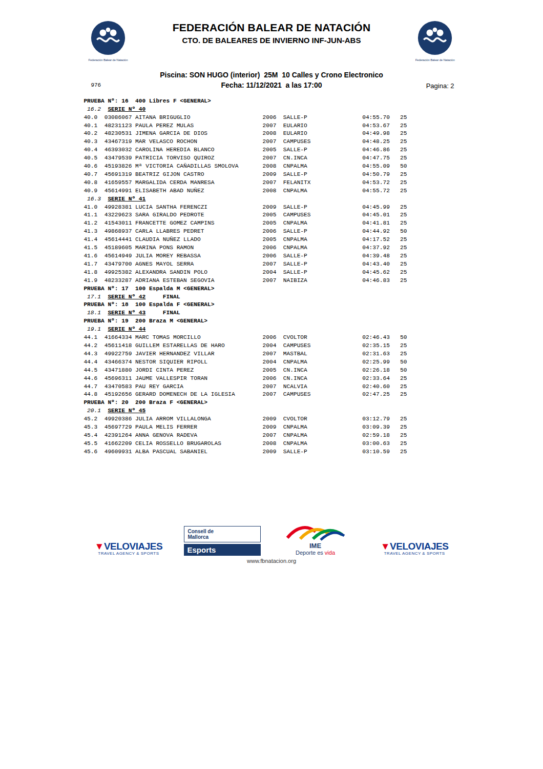Federación Balear de Natación
FEDERACIÓN BALEAR DE NATACIÓN
CTO. DE BALEARES DE INVIERNO INF-JUN-ABS
Federación Balear de Natación
Piscina: SON HUGO (interior) 25M 10 Calles y Crono Electronico
Fecha: 11/12/2021 a las 17:00
976
Pagina: 2
PRUEBA Nº: 16  400 Libres F <GENERAL>
 16.2  SERIE Nº 40
40.0  03086067 AITANA BRIGUGLIO                     2006  SALLE-P                04:55.70   25
40.1  48231123 PAULA PEREZ MULAS                    2007  EULARIO                04:53.67   25
40.2  48230531 JIMENA GARCIA DE DIOS                2008  EULARIO                04:49.98   25
40.3  43467319 MAR VELASCO ROCHON                   2007  CAMPUSES               04:48.25   25
40.4  46393032 CAROLINA HEREDIA BLANCO              2005  SALLE-P                04:46.86   25
40.5  43479539 PATRICIA TORVISO QUIROZ              2007  CN.INCA                04:47.75   25
40.6  45193826 Mª VICTORIA CAÑADILLAS SMOLOVA       2008  CNPALMA                04:55.09   50
40.7  45691319 BEATRIZ GIJON CASTRO                 2009  SALLE-P                04:50.79   25
40.8  41659557 MARGALIDA CERDA MANRESA              2007  FELANITX               04:53.72   25
40.9  45614991 ELISABETH ABAD NUÑEZ                 2008  CNPALMA                04:55.72   25
 16.3  SERIE Nº 41
41.0  49928381 LUCIA SANTHA FERENCZI                2009  SALLE-P                04:45.99   25
41.1  43229623 SARA GIRALDO PEDROTE                 2005  CAMPUSES               04:45.01   25
41.2  41543011 FRANCETTE GOMEZ CAMPINS              2005  CNPALMA                04:41.81   25
41.3  49868937 CARLA LLABRES PEDRET                 2006  SALLE-P                04:44.92   50
41.4  45614441 CLAUDIA NUÑEZ LLADO                  2005  CNPALMA                04:17.52   25
41.5  45189605 MARINA PONS RAMON                    2006  CNPALMA                04:37.92   25
41.6  45614949 JULIA MOREY REBASSA                  2006  SALLE-P                04:39.48   25
41.7  43479700 AGNES MAYOL SERRA                    2007  SALLE-P                04:43.40   25
41.8  49925382 ALEXANDRA SANDIN POLO                2004  SALLE-P                04:45.62   25
41.9  48233287 ADRIANA ESTEBAN SEGOVIA              2007  NAIBIZA                04:46.83   25
PRUEBA Nº: 17  100 Espalda M <GENERAL>
 17.1  SERIE Nº 42     FINAL
PRUEBA Nº: 18  100 Espalda F <GENERAL>
 18.1  SERIE Nº 43     FINAL
PRUEBA Nº: 19  200 Braza M <GENERAL>
 19.1  SERIE Nº 44
44.1  41664334 MARC TOMAS MORCILLO                  2006  CVOLTOR                02:46.43   50
44.2  45611418 GUILLEM ESTARELLAS DE HARO           2004  CAMPUSES               02:35.15   25
44.3  49922759 JAVIER HERNANDEZ VILLAR              2007  MASTBAL                02:31.63   25
44.4  43466374 NESTOR SIQUIER RIPOLL                2004  CNPALMA                02:25.99   50
44.5  43471880 JORDI CINTA PEREZ                    2005  CN.INCA                02:26.18   50
44.6  45696311 JAUME VALLESPIR TORAN                2006  CN.INCA                02:33.64   25
44.7  43470583 PAU REY GARCIA                       2007  NCALVIA                02:40.60   25
44.8  45192656 GERARD DOMENECH DE LA IGLESIA        2007  CAMPUSES               02:47.25   25
PRUEBA Nº: 20  200 Braza F <GENERAL>
 20.1  SERIE Nº 45
45.2  49920386 JULIA ARROM VILLALONGA               2009  CVOLTOR                03:12.79   25
45.3  45697729 PAULA MELIS FERRER                   2009  CNPALMA                03:09.39   25
45.4  42391264 ANNA GENOVA RADEVA                   2007  CNPALMA                02:59.18   25
45.5  41662209 CELIA ROSSELLO BRUGAROLAS            2008  CNPALMA                03:00.63   25
45.6  49609931 ALBA PASCUAL SABANIEL                2009  SALLE-P                03:10.59   25
▼VELOVIAJES
TRAVEL AGENCY & SPORTS
Consell de
Mallorca
Esports
IME
Deporte es vida
▼VELOVIAJES
TRAVEL AGENCY & SPORTS
www.fbnatacion.org